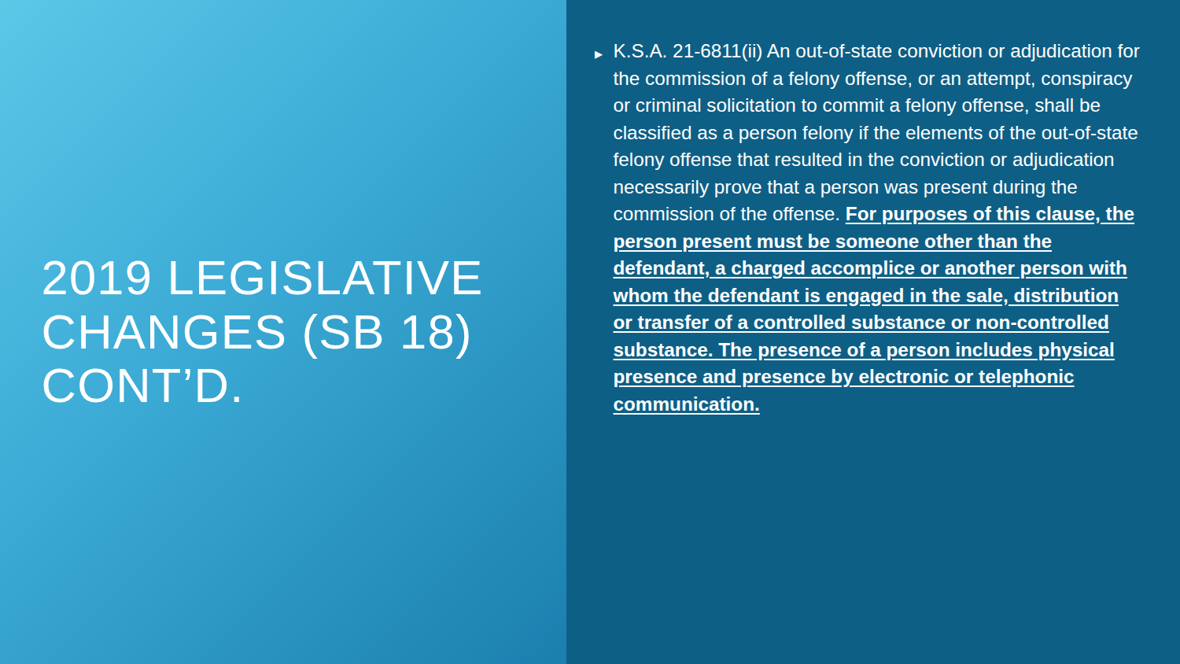2019 Legislative Changes (SB 18) Cont’d.
▸
K.S.A. 21-6811(ii) An out-of-state conviction or adjudication for the commission of a felony offense, or an attempt, conspiracy or criminal solicitation to commit a felony offense, shall be classified as a person felony if the elements of the out-of-state felony offense that resulted in the conviction or adjudication necessarily prove that a person was present during the commission of the offense. For purposes of this clause, the person present must be someone other than the defendant, a charged accomplice or another person with whom the defendant is engaged in the sale, distribution or transfer of a controlled substance or non-controlled substance. The presence of a person includes physical presence and presence by electronic or telephonic communication.